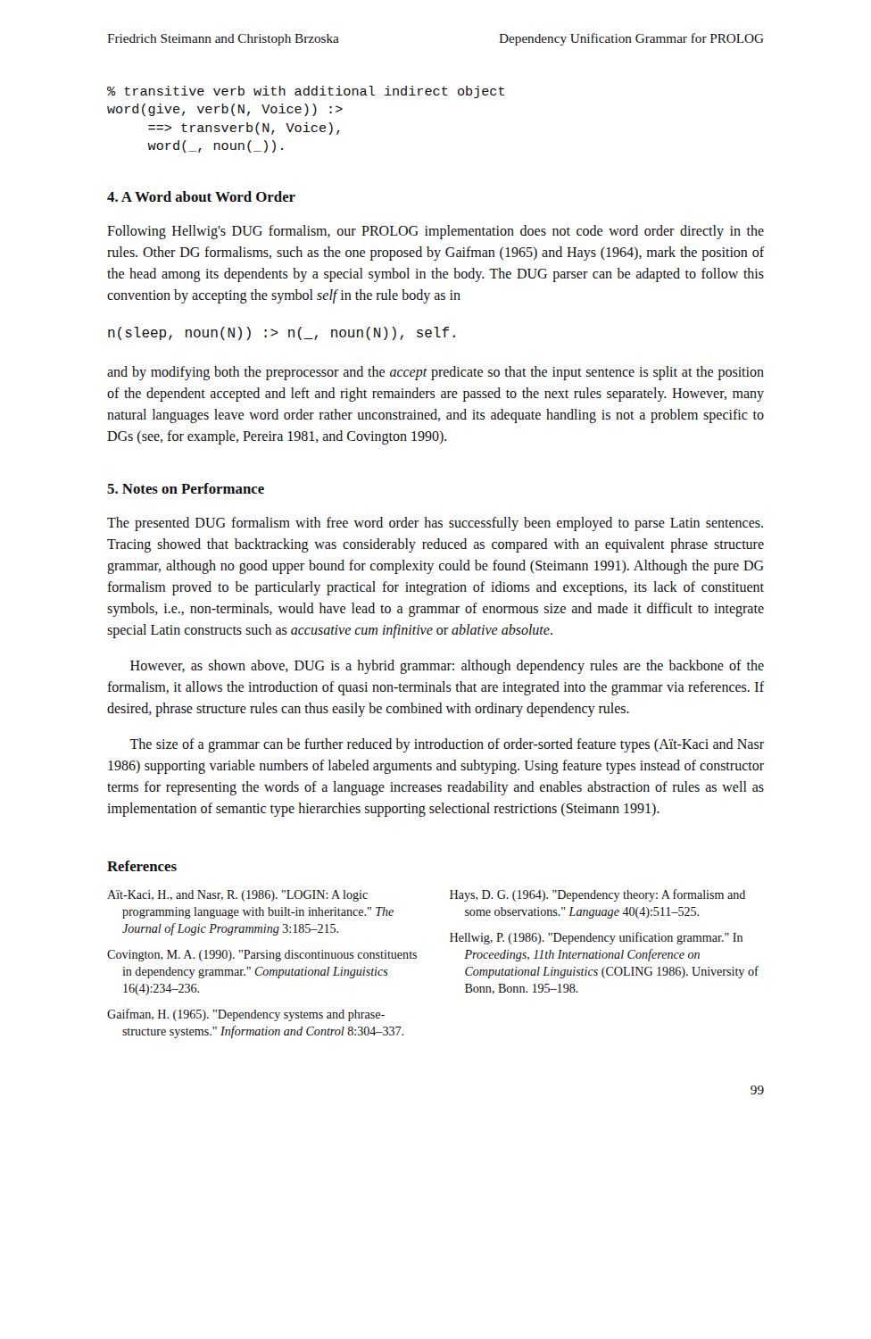Friedrich Steimann and Christoph Brzoska Dependency Unification Grammar for PROLOG
% transitive verb with additional indirect object
word(give, verb(N, Voice)) :>
     ==> transverb(N, Voice),
     word(_, noun(_)).
4. A Word about Word Order
Following Hellwig's DUG formalism, our PROLOG implementation does not code word order directly in the rules. Other DG formalisms, such as the one proposed by Gaifman (1965) and Hays (1964), mark the position of the head among its dependents by a special symbol in the body. The DUG parser can be adapted to follow this convention by accepting the symbol self in the rule body as in
n(sleep, noun(N)) :> n(_, noun(N)), self.
and by modifying both the preprocessor and the accept predicate so that the input sentence is split at the position of the dependent accepted and left and right remainders are passed to the next rules separately. However, many natural languages leave word order rather unconstrained, and its adequate handling is not a problem specific to DGs (see, for example, Pereira 1981, and Covington 1990).
5. Notes on Performance
The presented DUG formalism with free word order has successfully been employed to parse Latin sentences. Tracing showed that backtracking was considerably reduced as compared with an equivalent phrase structure grammar, although no good upper bound for complexity could be found (Steimann 1991). Although the pure DG formalism proved to be particularly practical for integration of idioms and exceptions, its lack of constituent symbols, i.e., non-terminals, would have lead to a grammar of enormous size and made it difficult to integrate special Latin constructs such as accusative cum infinitive or ablative absolute.
However, as shown above, DUG is a hybrid grammar: although dependency rules are the backbone of the formalism, it allows the introduction of quasi non-terminals that are integrated into the grammar via references. If desired, phrase structure rules can thus easily be combined with ordinary dependency rules.
The size of a grammar can be further reduced by introduction of order-sorted feature types (Aït-Kaci and Nasr 1986) supporting variable numbers of labeled arguments and subtyping. Using feature types instead of constructor terms for representing the words of a language increases readability and enables abstraction of rules as well as implementation of semantic type hierarchies supporting selectional restrictions (Steimann 1991).
References
Aït-Kaci, H., and Nasr, R. (1986). "LOGIN: A logic programming language with built-in inheritance." The Journal of Logic Programming 3:185–215.
Covington, M. A. (1990). "Parsing discontinuous constituents in dependency grammar." Computational Linguistics 16(4):234–236.
Gaifman, H. (1965). "Dependency systems and phrase-structure systems." Information and Control 8:304–337.
Hays, D. G. (1964). "Dependency theory: A formalism and some observations." Language 40(4):511–525.
Hellwig, P. (1986). "Dependency unification grammar." In Proceedings, 11th International Conference on Computational Linguistics (COLING 1986). University of Bonn, Bonn. 195–198.
99